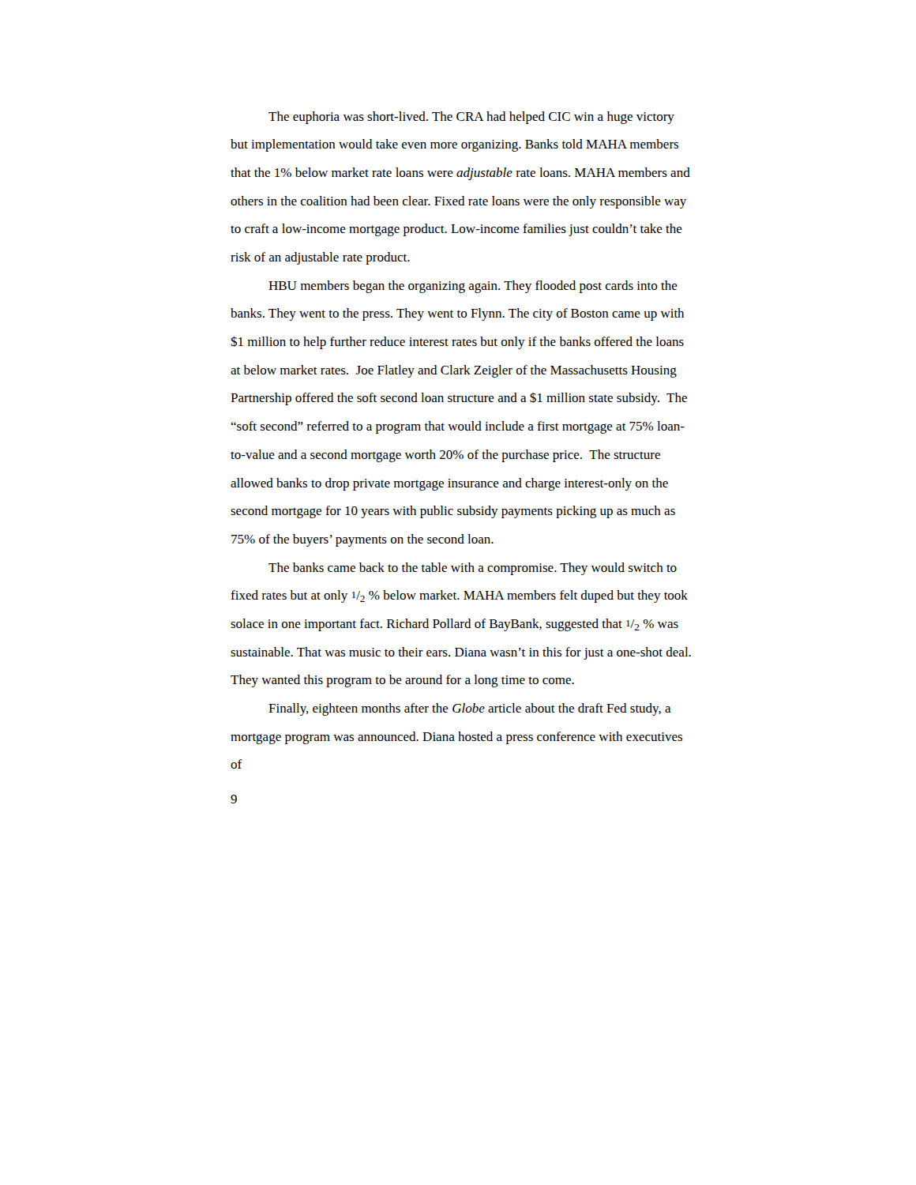The euphoria was short-lived. The CRA had helped CIC win a huge victory but implementation would take even more organizing. Banks told MAHA members that the 1% below market rate loans were adjustable rate loans. MAHA members and others in the coalition had been clear. Fixed rate loans were the only responsible way to craft a low-income mortgage product. Low-income families just couldn’t take the risk of an adjustable rate product.
HBU members began the organizing again. They flooded post cards into the banks. They went to the press. They went to Flynn. The city of Boston came up with $1 million to help further reduce interest rates but only if the banks offered the loans at below market rates. Joe Flatley and Clark Zeigler of the Massachusetts Housing Partnership offered the soft second loan structure and a $1 million state subsidy. The “soft second” referred to a program that would include a first mortgage at 75% loan-to-value and a second mortgage worth 20% of the purchase price. The structure allowed banks to drop private mortgage insurance and charge interest-only on the second mortgage for 10 years with public subsidy payments picking up as much as 75% of the buyers’ payments on the second loan.
The banks came back to the table with a compromise. They would switch to fixed rates but at only 1/2 % below market. MAHA members felt duped but they took solace in one important fact. Richard Pollard of BayBank, suggested that 1/2 % was sustainable. That was music to their ears. Diana wasn’t in this for just a one-shot deal. They wanted this program to be around for a long time to come.
Finally, eighteen months after the Globe article about the draft Fed study, a mortgage program was announced. Diana hosted a press conference with executives of
9